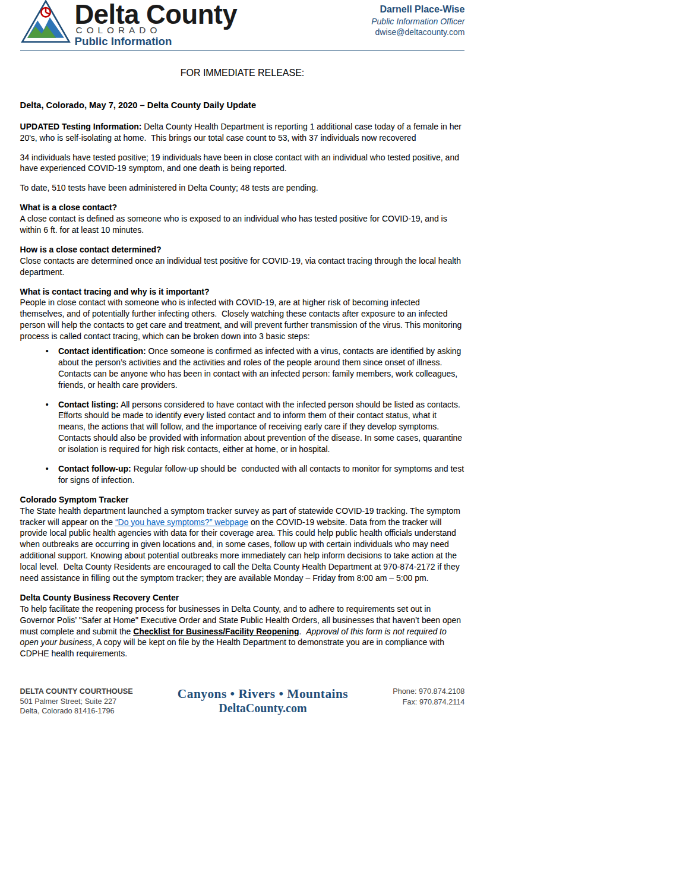Delta County COLORADO Public Information
Darnell Place-Wise
Public Information Officer
dwise@deltacounty.com
FOR IMMEDIATE RELEASE:
Delta, Colorado, May 7, 2020 – Delta County Daily Update
UPDATED Testing Information: Delta County Health Department is reporting 1 additional case today of a female in her 20's, who is self-isolating at home. This brings our total case count to 53, with 37 individuals now recovered
34 individuals have tested positive; 19 individuals have been in close contact with an individual who tested positive, and have experienced COVID-19 symptom, and one death is being reported.
To date, 510 tests have been administered in Delta County; 48 tests are pending.
What is a close contact?
A close contact is defined as someone who is exposed to an individual who has tested positive for COVID-19, and is within 6 ft. for at least 10 minutes.
How is a close contact determined?
Close contacts are determined once an individual test positive for COVID-19, via contact tracing through the local health department.
What is contact tracing and why is it important?
People in close contact with someone who is infected with COVID-19, are at higher risk of becoming infected themselves, and of potentially further infecting others. Closely watching these contacts after exposure to an infected person will help the contacts to get care and treatment, and will prevent further transmission of the virus. This monitoring process is called contact tracing, which can be broken down into 3 basic steps:
Contact identification: Once someone is confirmed as infected with a virus, contacts are identified by asking about the person’s activities and the activities and roles of the people around them since onset of illness. Contacts can be anyone who has been in contact with an infected person: family members, work colleagues, friends, or health care providers.
Contact listing: All persons considered to have contact with the infected person should be listed as contacts. Efforts should be made to identify every listed contact and to inform them of their contact status, what it means, the actions that will follow, and the importance of receiving early care if they develop symptoms. Contacts should also be provided with information about prevention of the disease. In some cases, quarantine or isolation is required for high risk contacts, either at home, or in hospital.
Contact follow-up: Regular follow-up should be conducted with all contacts to monitor for symptoms and test for signs of infection.
Colorado Symptom Tracker
The State health department launched a symptom tracker survey as part of statewide COVID-19 tracking. The symptom tracker will appear on the “Do you have symptoms?” webpage on the COVID-19 website. Data from the tracker will provide local public health agencies with data for their coverage area. This could help public health officials understand when outbreaks are occurring in given locations and, in some cases, follow up with certain individuals who may need additional support. Knowing about potential outbreaks more immediately can help inform decisions to take action at the local level. Delta County Residents are encouraged to call the Delta County Health Department at 970-874-2172 if they need assistance in filling out the symptom tracker; they are available Monday – Friday from 8:00 am – 5:00 pm.
Delta County Business Recovery Center
To help facilitate the reopening process for businesses in Delta County, and to adhere to requirements set out in Governor Polis’ "Safer at Home" Executive Order and State Public Health Orders, all businesses that haven’t been open must complete and submit the Checklist for Business/Facility Reopening. Approval of this form is not required to open your business. A copy will be kept on file by the Health Department to demonstrate you are in compliance with CDPHE health requirements.
DELTA COUNTY COURTHOUSE
501 Palmer Street; Suite 227
Delta, Colorado 81416-1796
Canyons • Rivers • Mountains
DeltaCounty.com
Phone: 970.874.2108
Fax: 970.874.2114